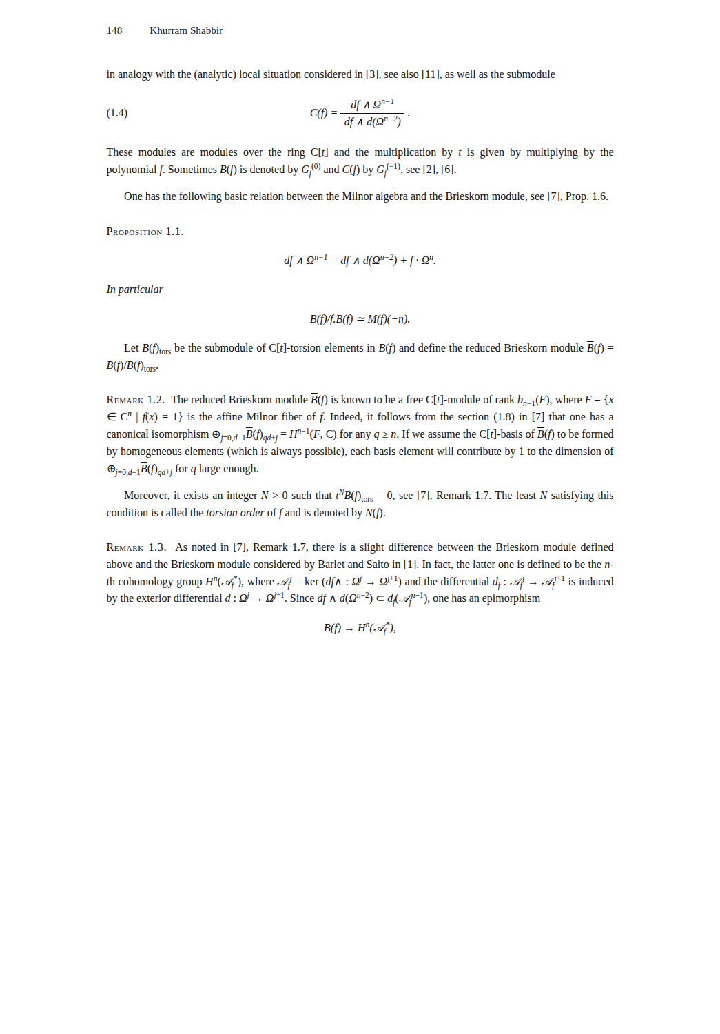148 Khurram Shabbir
in analogy with the (analytic) local situation considered in [3], see also [11], as well as the submodule
(1.4) C(f) = df ∧ Ωn−1 df ∧ d(Ωn−2) .
These modules are modules over the ring C[t] and the multiplication by t is given by multiplying by the polynomial f. Sometimes B(f) is denoted by Gf(0) and C(f) by Gf(−1), see [2], [6].
One has the following basic relation between the Milnor algebra and the Brieskorn module, see [7], Prop. 1.6.
Proposition 1.1.
df ∧ Ωn−1 = df ∧ d(Ωn−2) + f · Ωn.
In particular
B(f)/f.B(f) ≃ M(f)(−n).
Let B(f)tors be the submodule of C[t]-torsion elements in B(f) and define the reduced Brieskorn module B(f) = B(f)/B(f)tors.
Remark 1.2. The reduced Brieskorn module B(f) is known to be a free C[t]-module of rank bn−1(F), where F = {x ∈ Cn | f(x) = 1} is the affine Milnor fiber of f. Indeed, it follows from the section (1.8) in [7] that one has a canonical isomorphism ⊕j=0,d−1B(f)qd+j = Hn−1(F, C) for any q ≥ n. If we assume the C[t]-basis of B(f) to be formed by homogeneous elements (which is always possible), each basis element will contribute by 1 to the dimension of ⊕j=0,d−1B(f)qd+j for q large enough.
Moreover, it exists an integer N > 0 such that tNB(f)tors = 0, see [7], Remark 1.7. The least N satisfying this condition is called the torsion order of f and is denoted by N(f).
Remark 1.3. As noted in [7], Remark 1.7, there is a slight difference between the Brieskorn module defined above and the Brieskorn module considered by Barlet and Saito in [1]. In fact, the latter one is defined to be the n-th cohomology group Hn(𝒜f*), where 𝒜fj = ker (df∧ : Ωj → Ωj+1) and the differential df : 𝒜fj → 𝒜fj+1 is induced by the exterior differential d : Ωj → Ωj+1. Since df ∧ d(Ωn−2) ⊂ df(𝒜fn−1), one has an epimorphism
B(f) → Hn(𝒜f*),